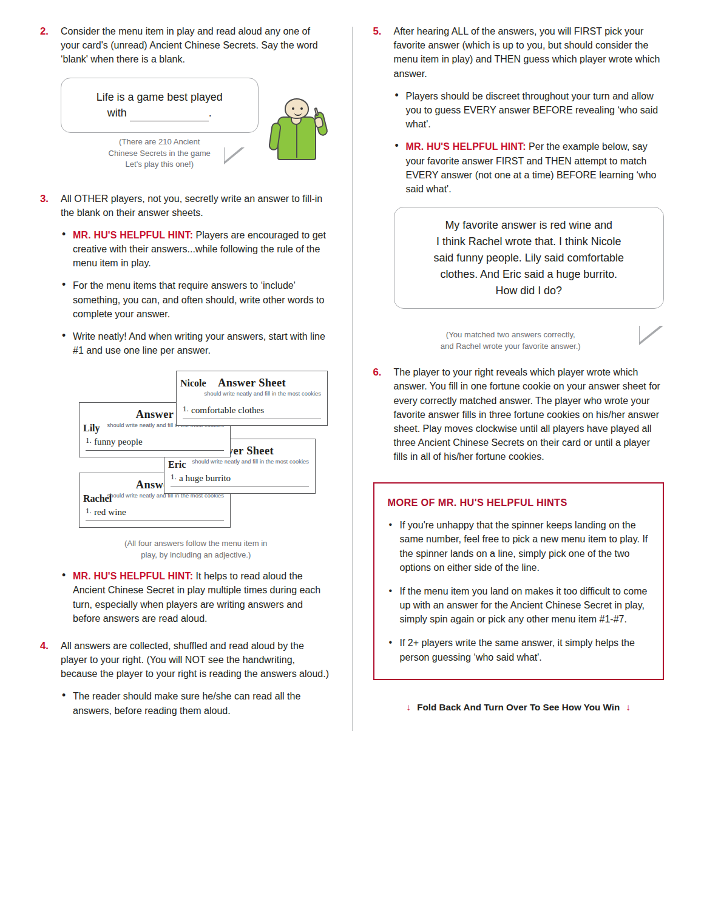2. Consider the menu item in play and read aloud any one of your card's (unread) Ancient Chinese Secrets. Say the word ‘blank' when there is a blank.
Life is a game best played
with .
(There are 210 Ancient
Chinese Secrets in the game
Let's play this one!)
3. All OTHER players, not you, secretly write an answer to fill-in the blank on their answer sheets.
MR. HU'S HELPFUL HINT: Players are encouraged to get creative with their answers...while following the rule of the menu item in play.
For the menu items that require answers to ‘include' something, you can, and often should, write other words to complete your answer.
Write neatly! And when writing your answers, start with line #1 and use one line per answer.
Nicole
Answer Sheet
should write neatly and fill in the most cookies
comfortable clothes
Lily
Answer
should write neatly and fill in the most cookies
funny people
Eric
Answer Sheet
should write neatly and fill in the most cookies
a huge burrito
Rachel
Answer
should write neatly and fill in the most cookies
red wine
(All four answers follow the menu item in
play, by including an adjective.)
MR. HU'S HELPFUL HINT: It helps to read aloud the Ancient Chinese Secret in play multiple times during each turn, especially when players are writing answers and before answers are read aloud.
4. All answers are collected, shuffled and read aloud by the player to your right. (You will NOT see the handwriting, because the player to your right is reading the answers aloud.)
The reader should make sure he/she can read all the answers, before reading them aloud.
5. After hearing ALL of the answers, you will FIRST pick your favorite answer (which is up to you, but should consider the menu item in play) and THEN guess which player wrote which answer.
Players should be discreet throughout your turn and allow you to guess EVERY answer BEFORE revealing ‘who said what'.
MR. HU'S HELPFUL HINT: Per the example below, say your favorite answer FIRST and THEN attempt to match EVERY answer (not one at a time) BEFORE learning ‘who said what'.
My favorite answer is red wine and
I think Rachel wrote that. I think Nicole
said funny people. Lily said comfortable
clothes. And Eric said a huge burrito.
How did I do?
(You matched two answers correctly,
and Rachel wrote your favorite answer.)
6. The player to your right reveals which player wrote which answer. You fill in one fortune cookie on your answer sheet for every correctly matched answer. The player who wrote your favorite answer fills in three fortune cookies on his/her answer sheet. Play moves clockwise until all players have played all three Ancient Chinese Secrets on their card or until a player fills in all of his/her fortune cookies.
MORE OF MR. HU'S HELPFUL HINTS
If you're unhappy that the spinner keeps landing on the same number, feel free to pick a new menu item to play. If the spinner lands on a line, simply pick one of the two options on either side of the line.
If the menu item you land on makes it too difficult to come up with an answer for the Ancient Chinese Secret in play, simply spin again or pick any other menu item #1-#7.
If 2+ players write the same answer, it simply helps the person guessing ‘who said what'.
↓ Fold Back And Turn Over To See How You Win ↓